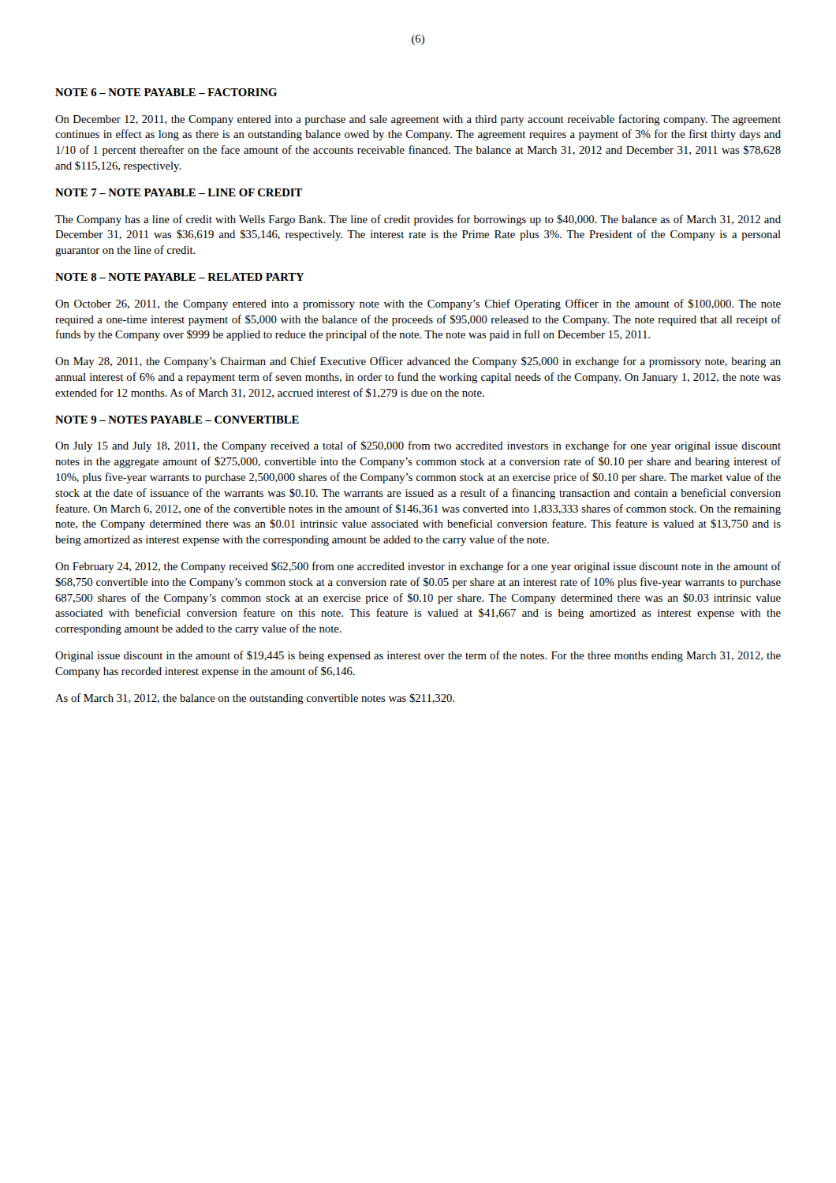(6)
NOTE 6 – NOTE PAYABLE – FACTORING
On December 12, 2011, the Company entered into a purchase and sale agreement with a third party account receivable factoring company. The agreement continues in effect as long as there is an outstanding balance owed by the Company. The agreement requires a payment of 3% for the first thirty days and 1/10 of 1 percent thereafter on the face amount of the accounts receivable financed. The balance at March 31, 2012 and December 31, 2011 was $78,628 and $115,126, respectively.
NOTE 7 – NOTE PAYABLE – LINE OF CREDIT
The Company has a line of credit with Wells Fargo Bank. The line of credit provides for borrowings up to $40,000. The balance as of March 31, 2012 and December 31, 2011 was $36,619 and $35,146, respectively. The interest rate is the Prime Rate plus 3%. The President of the Company is a personal guarantor on the line of credit.
NOTE 8 – NOTE PAYABLE – RELATED PARTY
On October 26, 2011, the Company entered into a promissory note with the Company’s Chief Operating Officer in the amount of $100,000. The note required a one-time interest payment of $5,000 with the balance of the proceeds of $95,000 released to the Company. The note required that all receipt of funds by the Company over $999 be applied to reduce the principal of the note. The note was paid in full on December 15, 2011.
On May 28, 2011, the Company’s Chairman and Chief Executive Officer advanced the Company $25,000 in exchange for a promissory note, bearing an annual interest of 6% and a repayment term of seven months, in order to fund the working capital needs of the Company. On January 1, 2012, the note was extended for 12 months. As of March 31, 2012, accrued interest of $1,279 is due on the note.
NOTE 9 – NOTES PAYABLE – CONVERTIBLE
On July 15 and July 18, 2011, the Company received a total of $250,000 from two accredited investors in exchange for one year original issue discount notes in the aggregate amount of $275,000, convertible into the Company’s common stock at a conversion rate of $0.10 per share and bearing interest of 10%, plus five-year warrants to purchase 2,500,000 shares of the Company’s common stock at an exercise price of $0.10 per share. The market value of the stock at the date of issuance of the warrants was $0.10. The warrants are issued as a result of a financing transaction and contain a beneficial conversion feature. On March 6, 2012, one of the convertible notes in the amount of $146,361 was converted into 1,833,333 shares of common stock. On the remaining note, the Company determined there was an $0.01 intrinsic value associated with beneficial conversion feature. This feature is valued at $13,750 and is being amortized as interest expense with the corresponding amount be added to the carry value of the note.
On February 24, 2012, the Company received $62,500 from one accredited investor in exchange for a one year original issue discount note in the amount of $68,750 convertible into the Company’s common stock at a conversion rate of $0.05 per share at an interest rate of 10% plus five-year warrants to purchase 687,500 shares of the Company’s common stock at an exercise price of $0.10 per share. The Company determined there was an $0.03 intrinsic value associated with beneficial conversion feature on this note. This feature is valued at $41,667 and is being amortized as interest expense with the corresponding amount be added to the carry value of the note.
Original issue discount in the amount of $19,445 is being expensed as interest over the term of the notes. For the three months ending March 31, 2012, the Company has recorded interest expense in the amount of $6,146.
As of March 31, 2012, the balance on the outstanding convertible notes was $211,320.